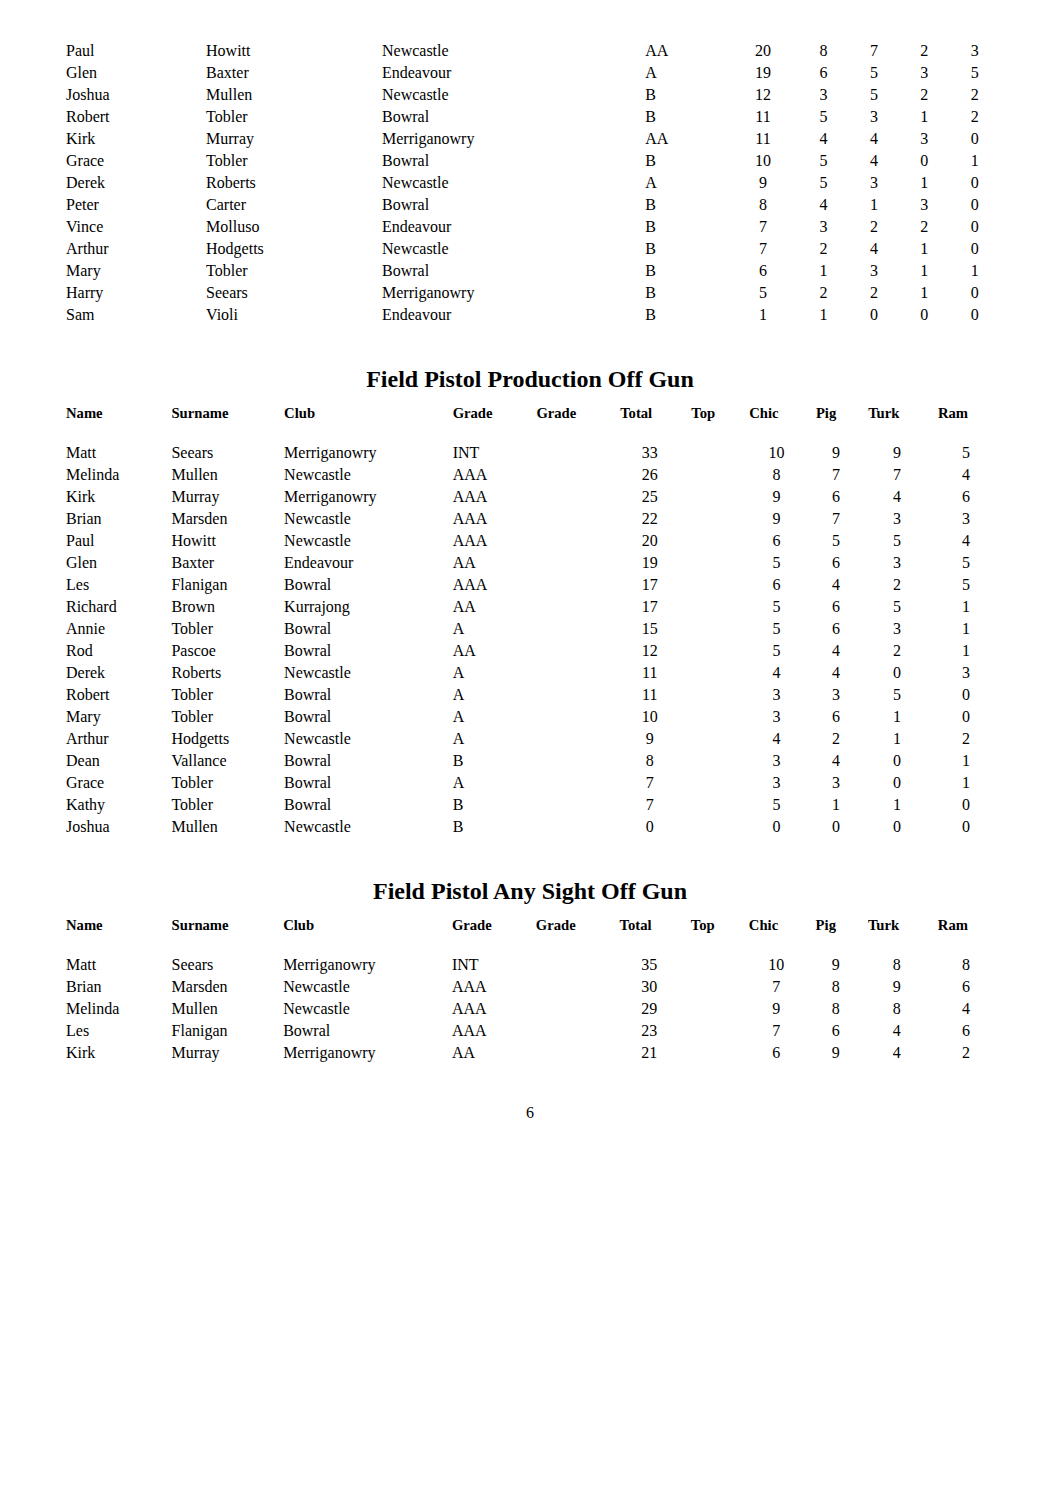| Paul | Howitt | Newcastle | AA | 20 | 8 | 7 | 2 | 3 |
| Glen | Baxter | Endeavour | A | 19 | 6 | 5 | 3 | 5 |
| Joshua | Mullen | Newcastle | B | 12 | 3 | 5 | 2 | 2 |
| Robert | Tobler | Bowral | B | 11 | 5 | 3 | 1 | 2 |
| Kirk | Murray | Merriganowry | AA | 11 | 4 | 4 | 3 | 0 |
| Grace | Tobler | Bowral | B | 10 | 5 | 4 | 0 | 1 |
| Derek | Roberts | Newcastle | A | 9 | 5 | 3 | 1 | 0 |
| Peter | Carter | Bowral | B | 8 | 4 | 1 | 3 | 0 |
| Vince | Molluso | Endeavour | B | 7 | 3 | 2 | 2 | 0 |
| Arthur | Hodgetts | Newcastle | B | 7 | 2 | 4 | 1 | 0 |
| Mary | Tobler | Bowral | B | 6 | 1 | 3 | 1 | 1 |
| Harry | Seears | Merriganowry | B | 5 | 2 | 2 | 1 | 0 |
| Sam | Violi | Endeavour | B | 1 | 1 | 0 | 0 | 0 |
Field Pistol Production Off Gun
| Name | Surname | Club | Grade | Grade | Total | Top | Chic | Pig | Turk | Ram |
| --- | --- | --- | --- | --- | --- | --- | --- | --- | --- | --- |
| Matt | Seears | Merriganowry | INT | | 33 | | 10 | 9 | 9 | 5 |
| Melinda | Mullen | Newcastle | AAA | | 26 | | 8 | 7 | 7 | 4 |
| Kirk | Murray | Merriganowry | AAA | | 25 | | 9 | 6 | 4 | 6 |
| Brian | Marsden | Newcastle | AAA | | 22 | | 9 | 7 | 3 | 3 |
| Paul | Howitt | Newcastle | AAA | | 20 | | 6 | 5 | 5 | 4 |
| Glen | Baxter | Endeavour | AA | | 19 | | 5 | 6 | 3 | 5 |
| Les | Flanigan | Bowral | AAA | | 17 | | 6 | 4 | 2 | 5 |
| Richard | Brown | Kurrajong | AA | | 17 | | 5 | 6 | 5 | 1 |
| Annie | Tobler | Bowral | A | | 15 | | 5 | 6 | 3 | 1 |
| Rod | Pascoe | Bowral | AA | | 12 | | 5 | 4 | 2 | 1 |
| Derek | Roberts | Newcastle | A | | 11 | | 4 | 4 | 0 | 3 |
| Robert | Tobler | Bowral | A | | 11 | | 3 | 3 | 5 | 0 |
| Mary | Tobler | Bowral | A | | 10 | | 3 | 6 | 1 | 0 |
| Arthur | Hodgetts | Newcastle | A | | 9 | | 4 | 2 | 1 | 2 |
| Dean | Vallance | Bowral | B | | 8 | | 3 | 4 | 0 | 1 |
| Grace | Tobler | Bowral | A | | 7 | | 3 | 3 | 0 | 1 |
| Kathy | Tobler | Bowral | B | | 7 | | 5 | 1 | 1 | 0 |
| Joshua | Mullen | Newcastle | B | | 0 | | 0 | 0 | 0 | 0 |
Field Pistol Any Sight Off Gun
| Name | Surname | Club | Grade | Grade | Total | Top | Chic | Pig | Turk | Ram |
| --- | --- | --- | --- | --- | --- | --- | --- | --- | --- | --- |
| Matt | Seears | Merriganowry | INT | | 35 | | 10 | 9 | 8 | 8 |
| Brian | Marsden | Newcastle | AAA | | 30 | | 7 | 8 | 9 | 6 |
| Melinda | Mullen | Newcastle | AAA | | 29 | | 9 | 8 | 8 | 4 |
| Les | Flanigan | Bowral | AAA | | 23 | | 7 | 6 | 4 | 6 |
| Kirk | Murray | Merriganowry | AA | | 21 | | 6 | 9 | 4 | 2 |
6